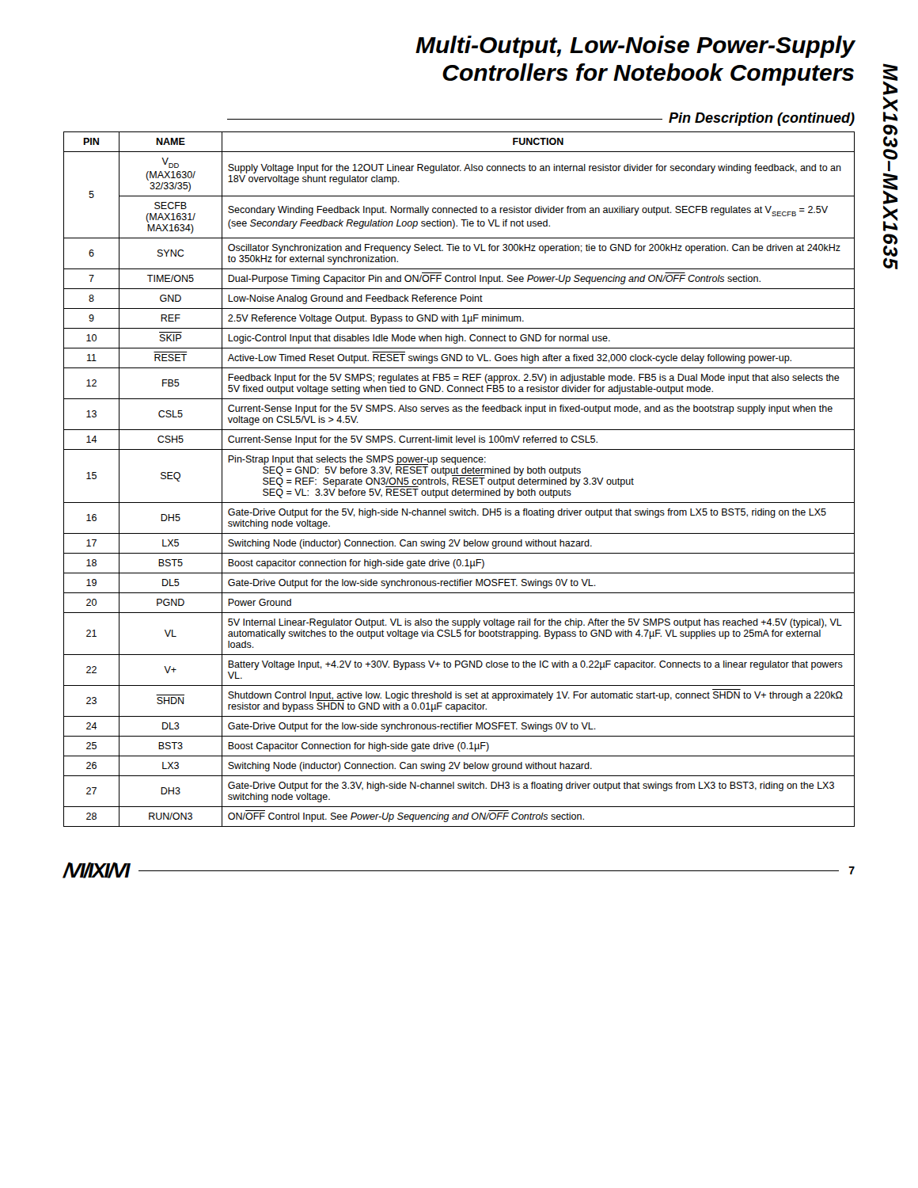MAX1630–MAX1635
Multi-Output, Low-Noise Power-Supply
Controllers for Notebook Computers
Pin Description (continued)
| PIN | NAME | FUNCTION |
| --- | --- | --- |
| 5 | V DD (MAX1630/ 32/33/35) | Supply Voltage Input for the 12OUT Linear Regulator. Also connects to an internal resistor divider for secondary winding feedback, and to an 18V overvoltage shunt regulator clamp. |
| SECFB (MAX1631/ MAX1634) | Secondary Winding Feedback Input. Normally connected to a resistor divider from an auxiliary output. SECFB regulates at V SECFB = 2.5V (see Secondary Feedback Regulation Loop section). Tie to VL if not used. |
| 6 | SYNC | Oscillator Synchronization and Frequency Select. Tie to VL for 300kHz operation; tie to GND for 200kHz operation. Can be driven at 240kHz to 350kHz for external synchronization. |
| 7 | TIME/ON5 | Dual-Purpose Timing Capacitor Pin and ON/ OFF Control Input. See Power-Up Sequencing and ON/ OFF Controls section. |
| 8 | GND | Low-Noise Analog Ground and Feedback Reference Point |
| 9 | REF | 2.5V Reference Voltage Output. Bypass to GND with 1µF minimum. |
| 10 | SKIP | Logic-Control Input that disables Idle Mode when high. Connect to GND for normal use. |
| 11 | RESET | Active-Low Timed Reset Output. RESET swings GND to VL. Goes high after a fixed 32,000 clock-cycle delay following power-up. |
| 12 | FB5 | Feedback Input for the 5V SMPS; regulates at FB5 = REF (approx. 2.5V) in adjustable mode. FB5 is a Dual Mode input that also selects the 5V fixed output voltage setting when tied to GND. Connect FB5 to a resistor divider for adjustable-output mode. |
| 13 | CSL5 | Current-Sense Input for the 5V SMPS. Also serves as the feedback input in fixed-output mode, and as the bootstrap supply input when the voltage on CSL5/VL is > 4.5V. |
| 14 | CSH5 | Current-Sense Input for the 5V SMPS. Current-limit level is 100mV referred to CSL5. |
| 15 | SEQ | Pin-Strap Input that selects the SMPS power-up sequence: SEQ = GND: 5V before 3.3V, RESET output determined by both outputs SEQ = REF: Separate ON3/ON5 controls, RESET output determined by 3.3V output SEQ = VL: 3.3V before 5V, RESET output determined by both outputs |
| 16 | DH5 | Gate-Drive Output for the 5V, high-side N-channel switch. DH5 is a floating driver output that swings from LX5 to BST5, riding on the LX5 switching node voltage. |
| 17 | LX5 | Switching Node (inductor) Connection. Can swing 2V below ground without hazard. |
| 18 | BST5 | Boost capacitor connection for high-side gate drive (0.1µF) |
| 19 | DL5 | Gate-Drive Output for the low-side synchronous-rectifier MOSFET. Swings 0V to VL. |
| 20 | PGND | Power Ground |
| 21 | VL | 5V Internal Linear-Regulator Output. VL is also the supply voltage rail for the chip. After the 5V SMPS output has reached +4.5V (typical), VL automatically switches to the output voltage via CSL5 for bootstrapping. Bypass to GND with 4.7µF. VL supplies up to 25mA for external loads. |
| 22 | V+ | Battery Voltage Input, +4.2V to +30V. Bypass V+ to PGND close to the IC with a 0.22µF capacitor. Connects to a linear regulator that powers VL. |
| 23 | SHDN | Shutdown Control Input, active low. Logic threshold is set at approximately 1V. For automatic start-up, connect SHDN to V+ through a 220kΩ resistor and bypass SHDN to GND with a 0.01µF capacitor. |
| 24 | DL3 | Gate-Drive Output for the low-side synchronous-rectifier MOSFET. Swings 0V to VL. |
| 25 | BST3 | Boost Capacitor Connection for high-side gate drive (0.1µF) |
| 26 | LX3 | Switching Node (inductor) Connection. Can swing 2V below ground without hazard. |
| 27 | DH3 | Gate-Drive Output for the 3.3V, high-side N-channel switch. DH3 is a floating driver output that swings from LX3 to BST3, riding on the LX3 switching node voltage. |
| 28 | RUN/ON3 | ON/ OFF Control Input. See Power-Up Sequencing and ON/ OFF Controls section. |
/VI/IXI/VI
7